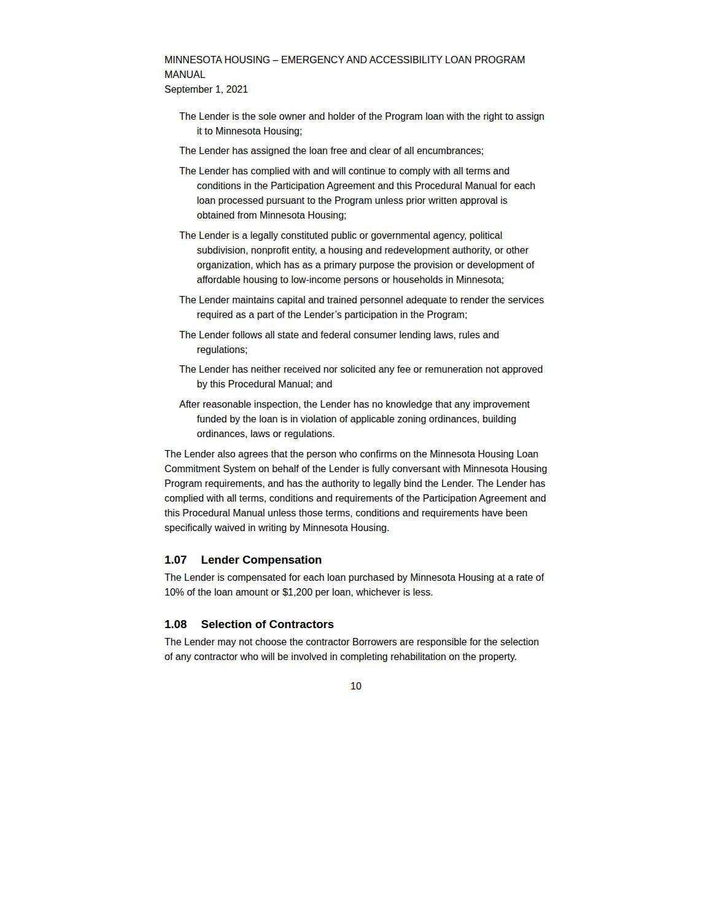MINNESOTA HOUSING – EMERGENCY AND ACCESSIBILITY LOAN PROGRAM MANUAL
September 1, 2021
The Lender is the sole owner and holder of the Program loan with the right to assign it to Minnesota Housing;
The Lender has assigned the loan free and clear of all encumbrances;
The Lender has complied with and will continue to comply with all terms and conditions in the Participation Agreement and this Procedural Manual for each loan processed pursuant to the Program unless prior written approval is obtained from Minnesota Housing;
The Lender is a legally constituted public or governmental agency, political subdivision, nonprofit entity, a housing and redevelopment authority, or other organization, which has as a primary purpose the provision or development of affordable housing to low-income persons or households in Minnesota;
The Lender maintains capital and trained personnel adequate to render the services required as a part of the Lender’s participation in the Program;
The Lender follows all state and federal consumer lending laws, rules and regulations;
The Lender has neither received nor solicited any fee or remuneration not approved by this Procedural Manual; and
After reasonable inspection, the Lender has no knowledge that any improvement funded by the loan is in violation of applicable zoning ordinances, building ordinances, laws or regulations.
The Lender also agrees that the person who confirms on the Minnesota Housing Loan Commitment System on behalf of the Lender is fully conversant with Minnesota Housing Program requirements, and has the authority to legally bind the Lender. The Lender has complied with all terms, conditions and requirements of the Participation Agreement and this Procedural Manual unless those terms, conditions and requirements have been specifically waived in writing by Minnesota Housing.
1.07 Lender Compensation
The Lender is compensated for each loan purchased by Minnesota Housing at a rate of 10% of the loan amount or $1,200 per loan, whichever is less.
1.08 Selection of Contractors
The Lender may not choose the contractor Borrowers are responsible for the selection of any contractor who will be involved in completing rehabilitation on the property.
10